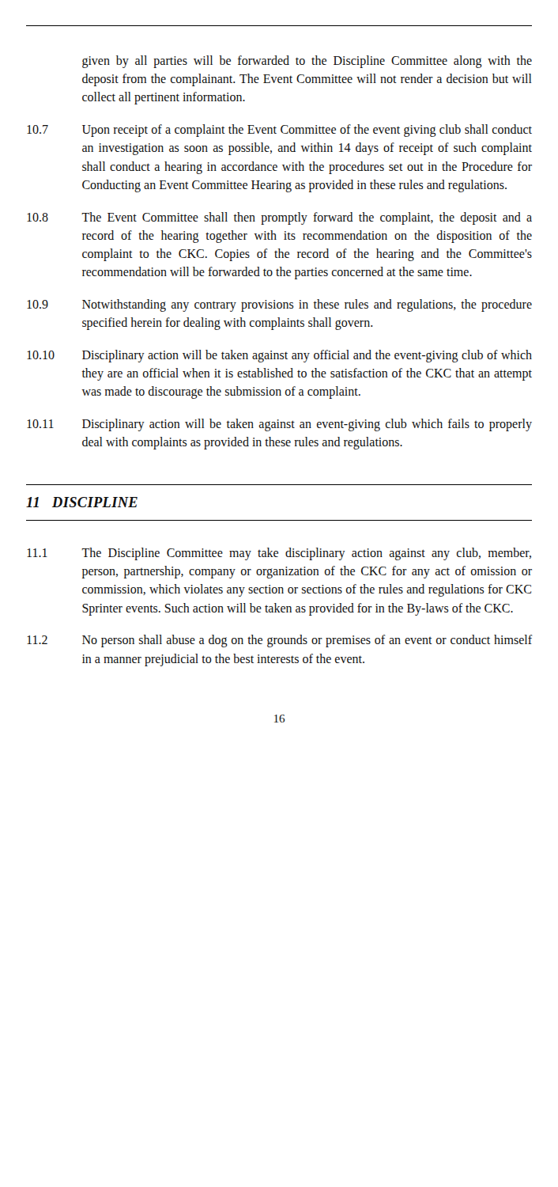given by all parties will be forwarded to the Discipline Committee along with the deposit from the complainant. The Event Committee will not render a decision but will collect all pertinent information.
10.7
Upon receipt of a complaint the Event Committee of the event giving club shall conduct an investigation as soon as possible, and within 14 days of receipt of such complaint shall conduct a hearing in accordance with the procedures set out in the Procedure for Conducting an Event Committee Hearing as provided in these rules and regulations.
10.8
The Event Committee shall then promptly forward the complaint, the deposit and a record of the hearing together with its recommendation on the disposition of the complaint to the CKC. Copies of the record of the hearing and the Committee's recommendation will be forwarded to the parties concerned at the same time.
10.9
Notwithstanding any contrary provisions in these rules and regulations, the procedure specified herein for dealing with complaints shall govern.
10.10
Disciplinary action will be taken against any official and the event-giving club of which they are an official when it is established to the satisfaction of the CKC that an attempt was made to discourage the submission of a complaint.
10.11
Disciplinary action will be taken against an event-giving club which fails to properly deal with complaints as provided in these rules and regulations.
11 DISCIPLINE
11.1
The Discipline Committee may take disciplinary action against any club, member, person, partnership, company or organization of the CKC for any act of omission or commission, which violates any section or sections of the rules and regulations for CKC Sprinter events. Such action will be taken as provided for in the By-laws of the CKC.
11.2
No person shall abuse a dog on the grounds or premises of an event or conduct himself in a manner prejudicial to the best interests of the event.
16